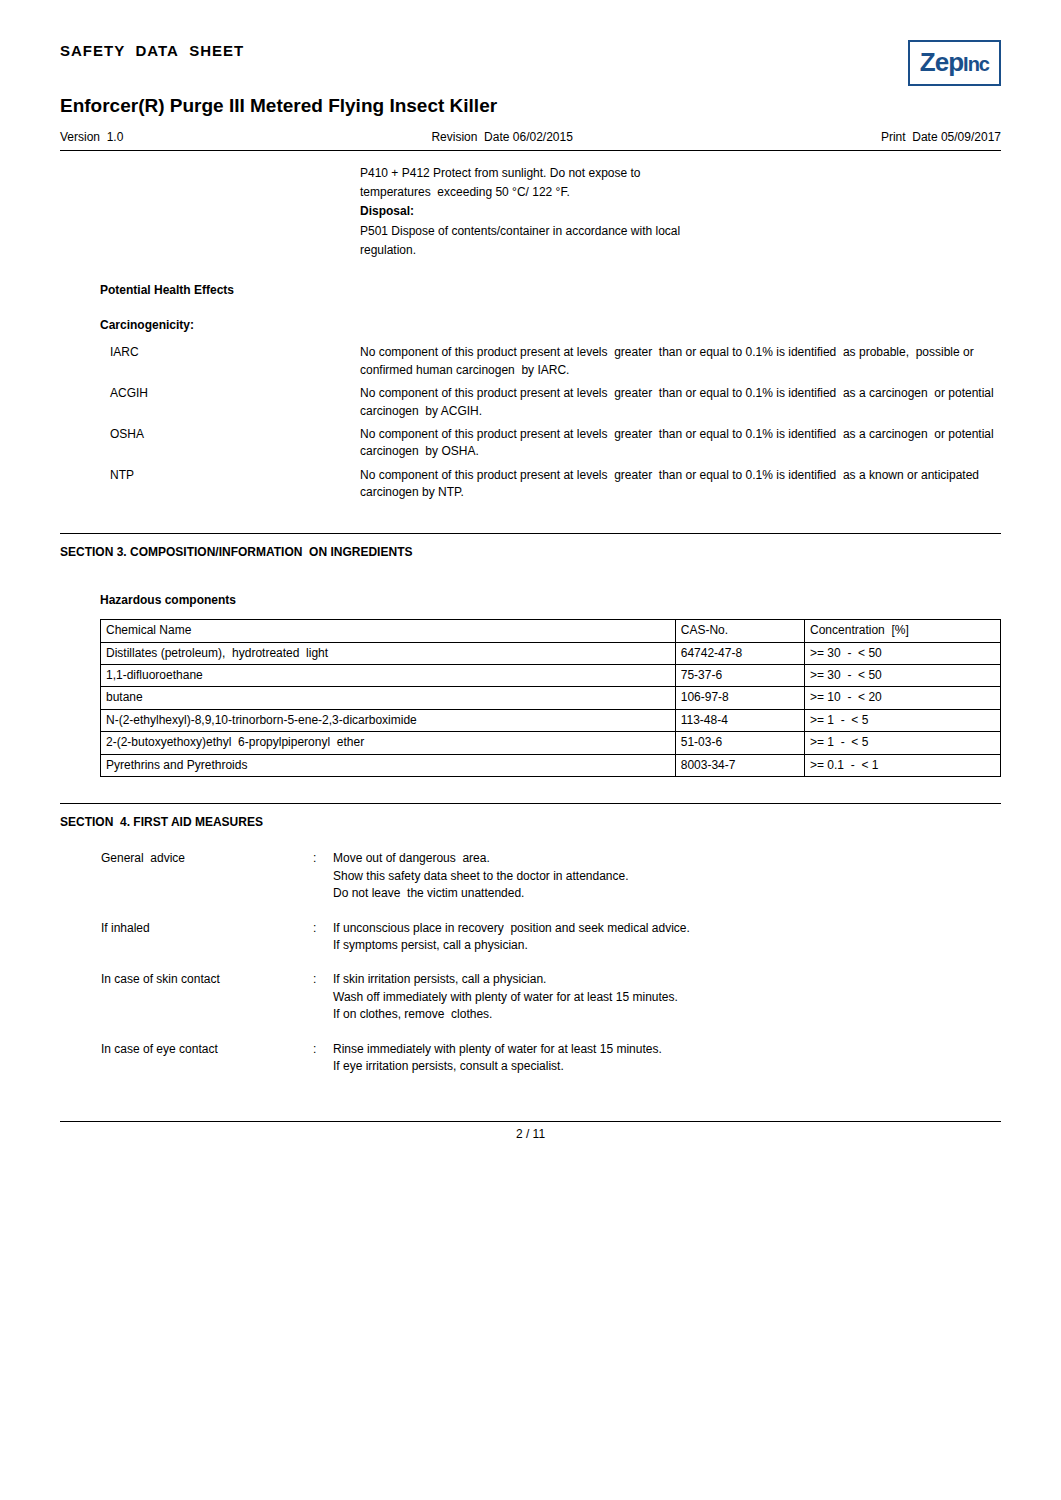SAFETY DATA SHEET
ZepInc
Enforcer(R) Purge III Metered Flying Insect Killer
Version 1.0 Revision Date 06/02/2015 Print Date 05/09/2017
P410 + P412 Protect from sunlight. Do not expose to
temperatures exceeding 50 °C/ 122 °F.
Disposal:
P501 Dispose of contents/container in accordance with local
regulation.
Potential Health Effects
Carcinogenicity:
| IARC | No component of this product present at levels greater than or equal to 0.1% is identified as probable, possible or confirmed human carcinogen by IARC. |
| ACGIH | No component of this product present at levels greater than or equal to 0.1% is identified as a carcinogen or potential carcinogen by ACGIH. |
| OSHA | No component of this product present at levels greater than or equal to 0.1% is identified as a carcinogen or potential carcinogen by OSHA. |
| NTP | No component of this product present at levels greater than or equal to 0.1% is identified as a known or anticipated carcinogen by NTP. |
SECTION 3. COMPOSITION/INFORMATION ON INGREDIENTS
Hazardous components
| Chemical Name | CAS-No. | Concentration [%] |
| --- | --- | --- |
| Distillates (petroleum), hydrotreated light | 64742-47-8 | >= 30 - < 50 |
| 1,1-difluoroethane | 75-37-6 | >= 30 - < 50 |
| butane | 106-97-8 | >= 10 - < 20 |
| N-(2-ethylhexyl)-8,9,10-trinorborn-5-ene-2,3-dicarboximide | 113-48-4 | >= 1 - < 5 |
| 2-(2-butoxyethoxy)ethyl 6-propylpiperonyl ether | 51-03-6 | >= 1 - < 5 |
| Pyrethrins and Pyrethroids | 8003-34-7 | >= 0.1 - < 1 |
SECTION 4. FIRST AID MEASURES
| General advice | : | Move out of dangerous area. Show this safety data sheet to the doctor in attendance. Do not leave the victim unattended. |
| If inhaled | : | If unconscious place in recovery position and seek medical advice. If symptoms persist, call a physician. |
| In case of skin contact | : | If skin irritation persists, call a physician. Wash off immediately with plenty of water for at least 15 minutes. If on clothes, remove clothes. |
| In case of eye contact | : | Rinse immediately with plenty of water for at least 15 minutes. If eye irritation persists, consult a specialist. |
2 / 11